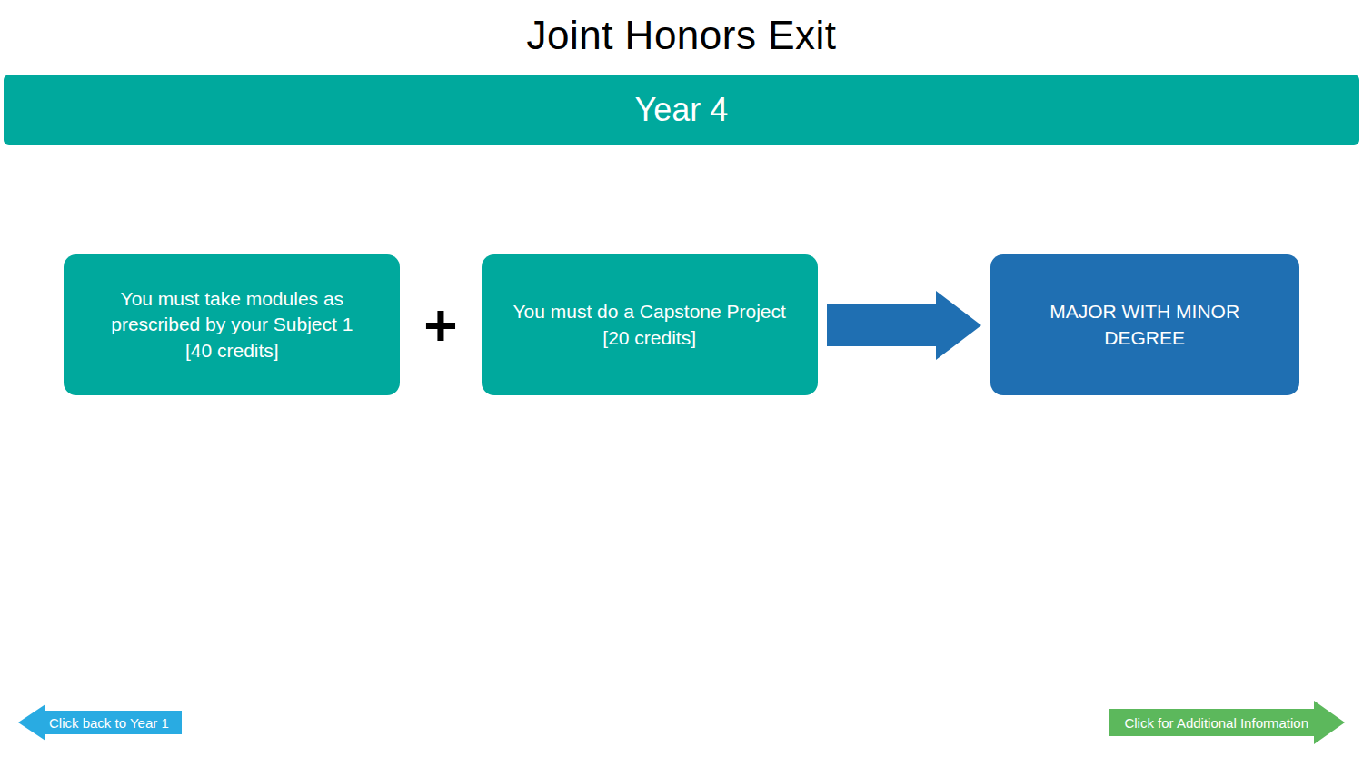Joint Honors Exit
Year 4
You must take modules as prescribed by your Subject 1
[40 credits]
+
You must do a Capstone Project
[20 credits]
MAJOR WITH MINOR DEGREE
Click back to Year 1 Click for Additional Information